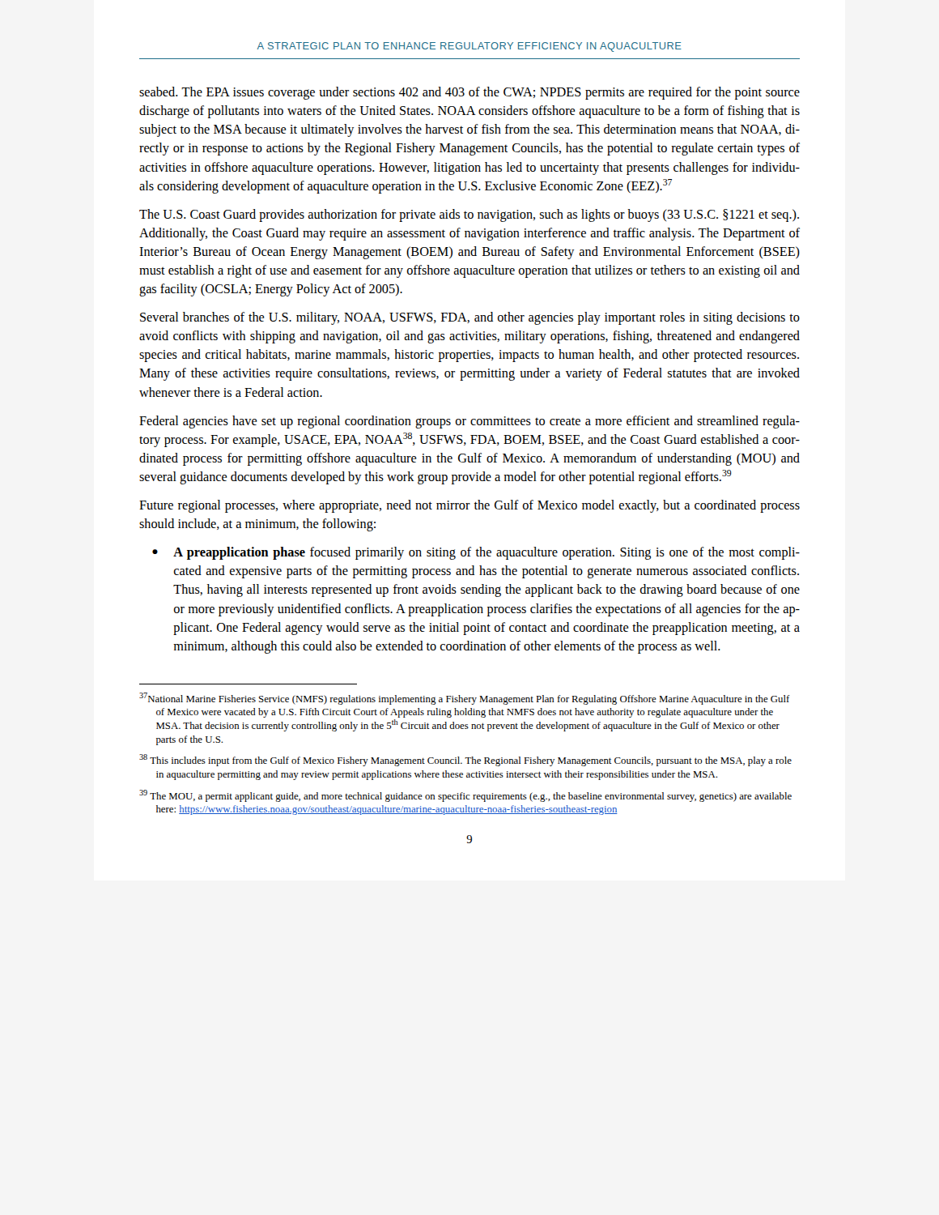A Strategic Plan to Enhance Regulatory Efficiency in Aquaculture
seabed. The EPA issues coverage under sections 402 and 403 of the CWA; NPDES permits are required for the point source discharge of pollutants into waters of the United States. NOAA considers offshore aquaculture to be a form of fishing that is subject to the MSA because it ultimately involves the harvest of fish from the sea. This determination means that NOAA, directly or in response to actions by the Regional Fishery Management Councils, has the potential to regulate certain types of activities in offshore aquaculture operations. However, litigation has led to uncertainty that presents challenges for individuals considering development of aquaculture operation in the U.S. Exclusive Economic Zone (EEZ).37
The U.S. Coast Guard provides authorization for private aids to navigation, such as lights or buoys (33 U.S.C. §1221 et seq.). Additionally, the Coast Guard may require an assessment of navigation interference and traffic analysis. The Department of Interior’s Bureau of Ocean Energy Management (BOEM) and Bureau of Safety and Environmental Enforcement (BSEE) must establish a right of use and easement for any offshore aquaculture operation that utilizes or tethers to an existing oil and gas facility (OCSLA; Energy Policy Act of 2005).
Several branches of the U.S. military, NOAA, USFWS, FDA, and other agencies play important roles in siting decisions to avoid conflicts with shipping and navigation, oil and gas activities, military operations, fishing, threatened and endangered species and critical habitats, marine mammals, historic properties, impacts to human health, and other protected resources. Many of these activities require consultations, reviews, or permitting under a variety of Federal statutes that are invoked whenever there is a Federal action.
Federal agencies have set up regional coordination groups or committees to create a more efficient and streamlined regulatory process. For example, USACE, EPA, NOAA38, USFWS, FDA, BOEM, BSEE, and the Coast Guard established a coordinated process for permitting offshore aquaculture in the Gulf of Mexico. A memorandum of understanding (MOU) and several guidance documents developed by this work group provide a model for other potential regional efforts.39
Future regional processes, where appropriate, need not mirror the Gulf of Mexico model exactly, but a coordinated process should include, at a minimum, the following:
A preapplication phase focused primarily on siting of the aquaculture operation. Siting is one of the most complicated and expensive parts of the permitting process and has the potential to generate numerous associated conflicts. Thus, having all interests represented up front avoids sending the applicant back to the drawing board because of one or more previously unidentified conflicts. A preapplication process clarifies the expectations of all agencies for the applicant. One Federal agency would serve as the initial point of contact and coordinate the preapplication meeting, at a minimum, although this could also be extended to coordination of other elements of the process as well.
37National Marine Fisheries Service (NMFS) regulations implementing a Fishery Management Plan for Regulating Offshore Marine Aquaculture in the Gulf of Mexico were vacated by a U.S. Fifth Circuit Court of Appeals ruling holding that NMFS does not have authority to regulate aquaculture under the MSA. That decision is currently controlling only in the 5th Circuit and does not prevent the development of aquaculture in the Gulf of Mexico or other parts of the U.S.
38 This includes input from the Gulf of Mexico Fishery Management Council. The Regional Fishery Management Councils, pursuant to the MSA, play a role in aquaculture permitting and may review permit applications where these activities intersect with their responsibilities under the MSA.
39 The MOU, a permit applicant guide, and more technical guidance on specific requirements (e.g., the baseline environmental survey, genetics) are available here: https://www.fisheries.noaa.gov/southeast/aquaculture/marine-aquaculture-noaa-fisheries-southeast-region
9